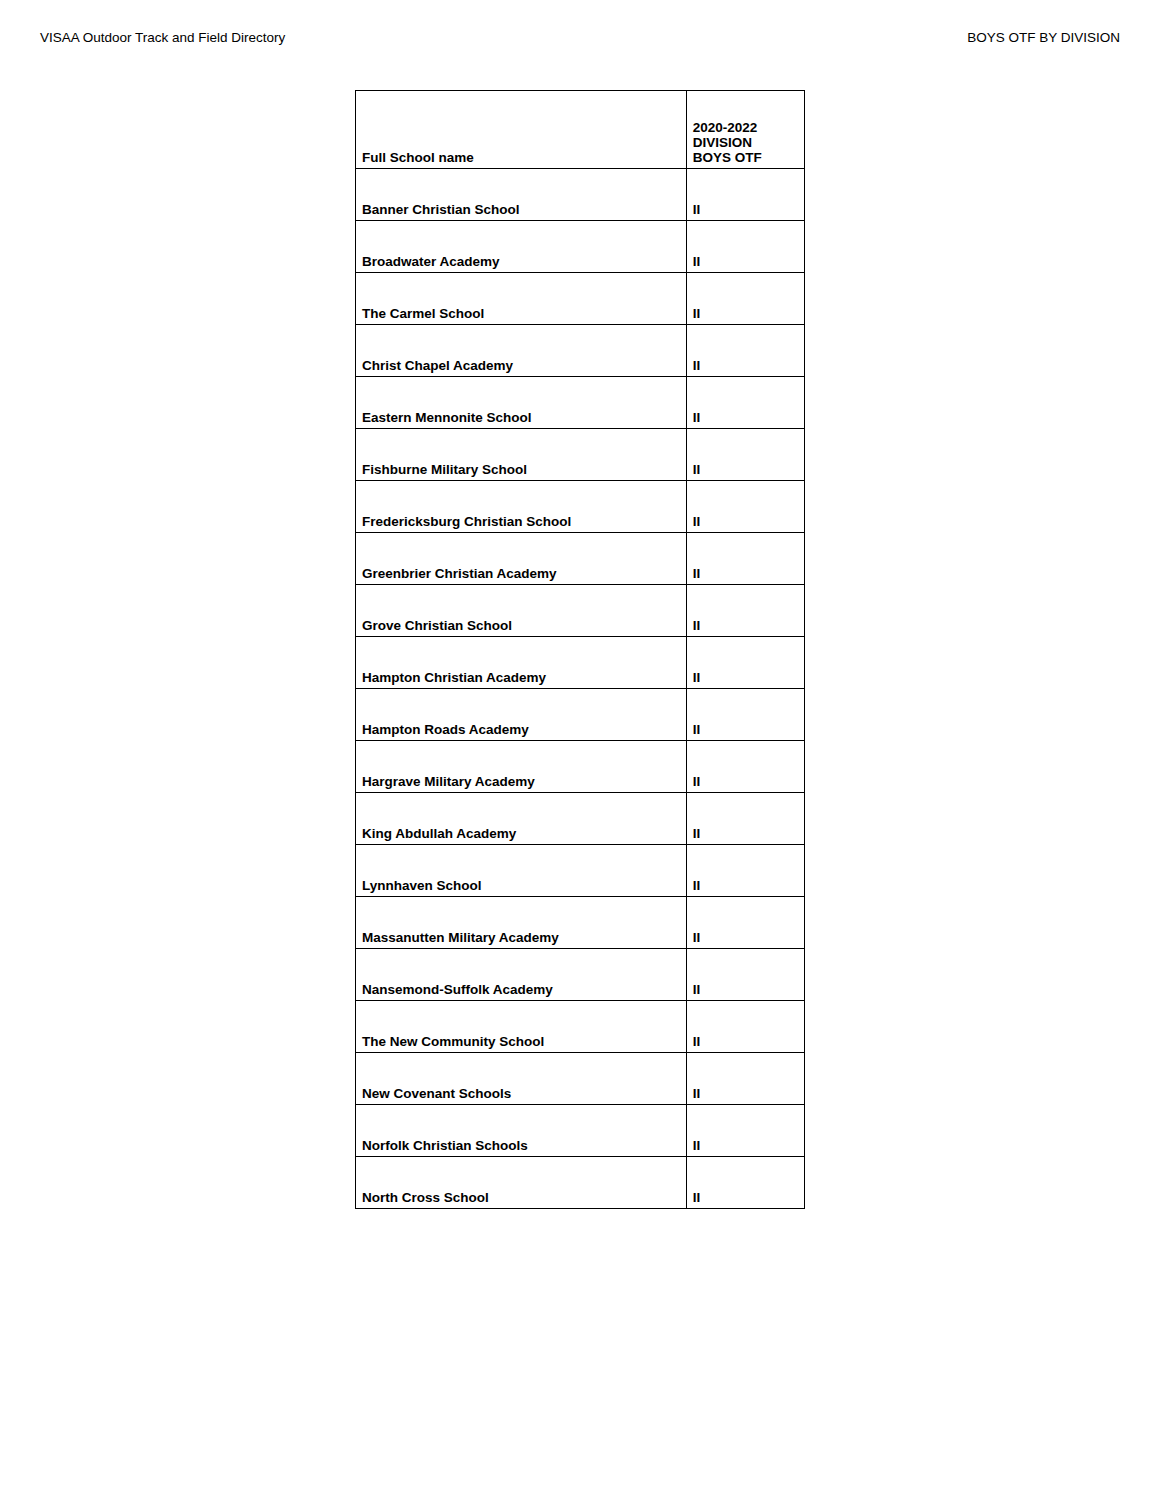VISAA Outdoor Track and Field Directory
BOYS OTF BY DIVISION
| Full School name | 2020-2022 DIVISION BOYS OTF |
| --- | --- |
| Banner Christian School | II |
| Broadwater Academy | II |
| The Carmel School | II |
| Christ Chapel Academy | II |
| Eastern Mennonite School | II |
| Fishburne Military School | II |
| Fredericksburg Christian School | II |
| Greenbrier Christian Academy | II |
| Grove Christian School | II |
| Hampton Christian Academy | II |
| Hampton Roads Academy | II |
| Hargrave Military Academy | II |
| King Abdullah Academy | II |
| Lynnhaven School | II |
| Massanutten Military Academy | II |
| Nansemond-Suffolk Academy | II |
| The New Community School | II |
| New Covenant Schools | II |
| Norfolk Christian Schools | II |
| North Cross School | II |